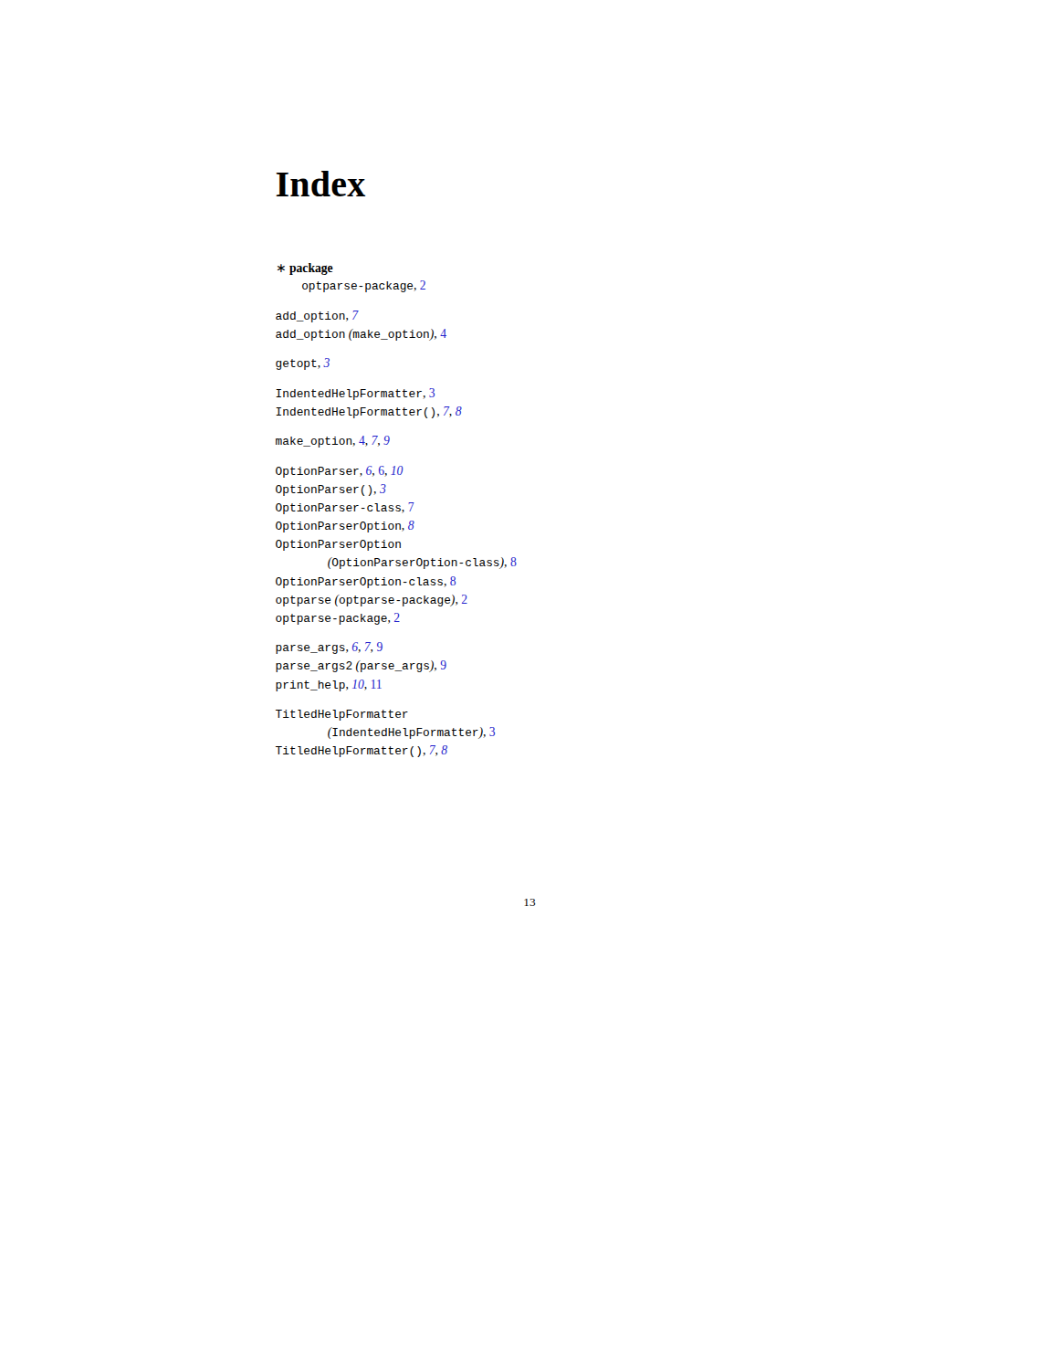Index
∗ package
optparse-package, 2
add_option, 7
add_option (make_option), 4
getopt, 3
IndentedHelpFormatter, 3
IndentedHelpFormatter(), 7, 8
make_option, 4, 7, 9
OptionParser, 6, 6, 10
OptionParser(), 3
OptionParser-class, 7
OptionParserOption, 8
OptionParserOption
(OptionParserOption-class), 8
OptionParserOption-class, 8
optparse (optparse-package), 2
optparse-package, 2
parse_args, 6, 7, 9
parse_args2 (parse_args), 9
print_help, 10, 11
TitledHelpFormatter
(IndentedHelpFormatter), 3
TitledHelpFormatter(), 7, 8
13